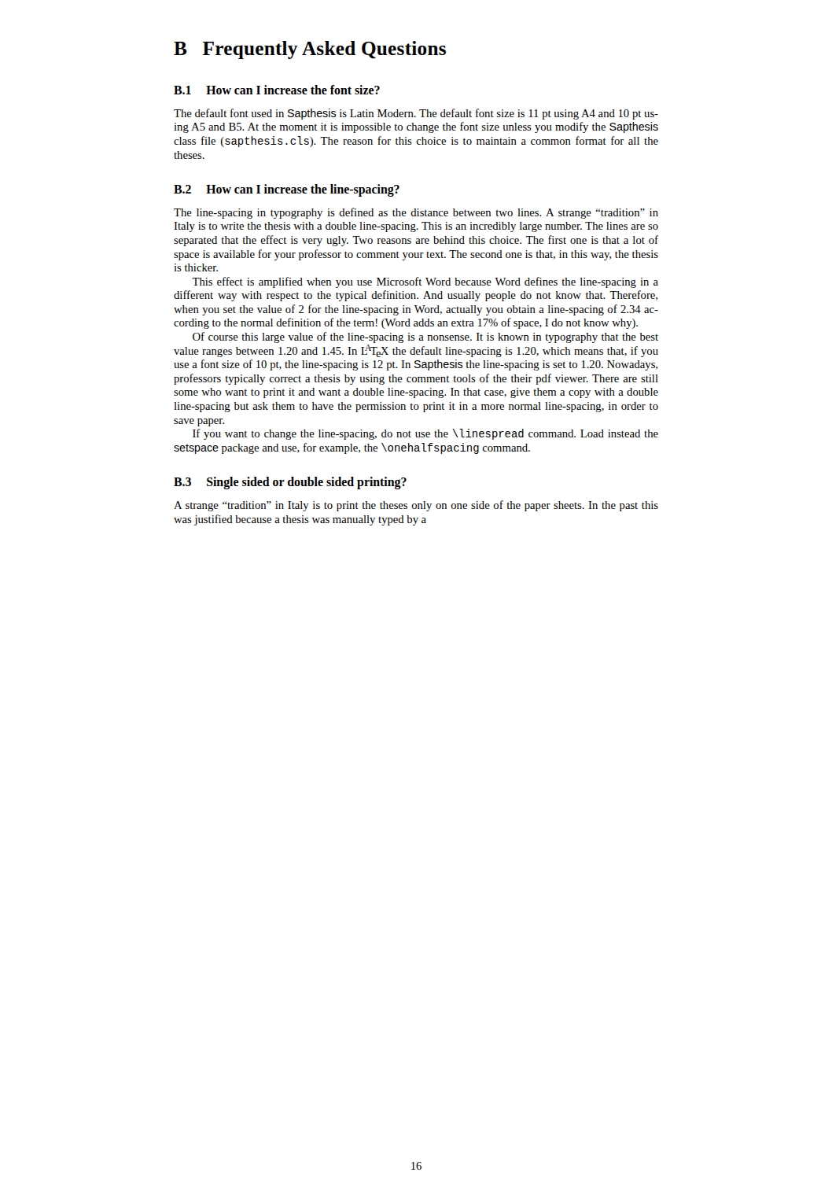BFrequently Asked Questions
B.1 How can I increase the font size?
The default font used in Sapthesis is Latin Modern. The default font size is 11 pt using A4 and 10 pt using A5 and B5. At the moment it is impossible to change the font size unless you modify the Sapthesis class file (sapthesis.cls). The reason for this choice is to maintain a common format for all the theses.
B.2 How can I increase the line-spacing?
The line-spacing in typography is defined as the distance between two lines. A strange “tradition” in Italy is to write the thesis with a double line-spacing. This is an incredibly large number. The lines are so separated that the effect is very ugly. Two reasons are behind this choice. The first one is that a lot of space is available for your professor to comment your text. The second one is that, in this way, the thesis is thicker.
This effect is amplified when you use Microsoft Word because Word defines the line-spacing in a different way with respect to the typical definition. And usually people do not know that. Therefore, when you set the value of 2 for the line-spacing in Word, actually you obtain a line-spacing of 2.34 according to the normal definition of the term! (Word adds an extra 17% of space, I do not know why).
Of course this large value of the line-spacing is a nonsense. It is known in typography that the best value ranges between 1.20 and 1.45. In La Te X the default line-spacing is 1.20, which means that, if you use a font size of 10 pt, the line-spacing is 12 pt. In Sapthesis the line-spacing is set to 1.20. Nowadays, professors typically correct a thesis by using the comment tools of the their pdf viewer. There are still some who want to print it and want a double line-spacing. In that case, give them a copy with a double line-spacing but ask them to have the permission to print it in a more normal line-spacing, in order to save paper.
If you want to change the line-spacing, do not use the \linespread command. Load instead the setspace package and use, for example, the \onehalfspacing command.
B.3 Single sided or double sided printing?
A strange “tradition” in Italy is to print the theses only on one side of the paper sheets. In the past this was justified because a thesis was manually typed by a
16